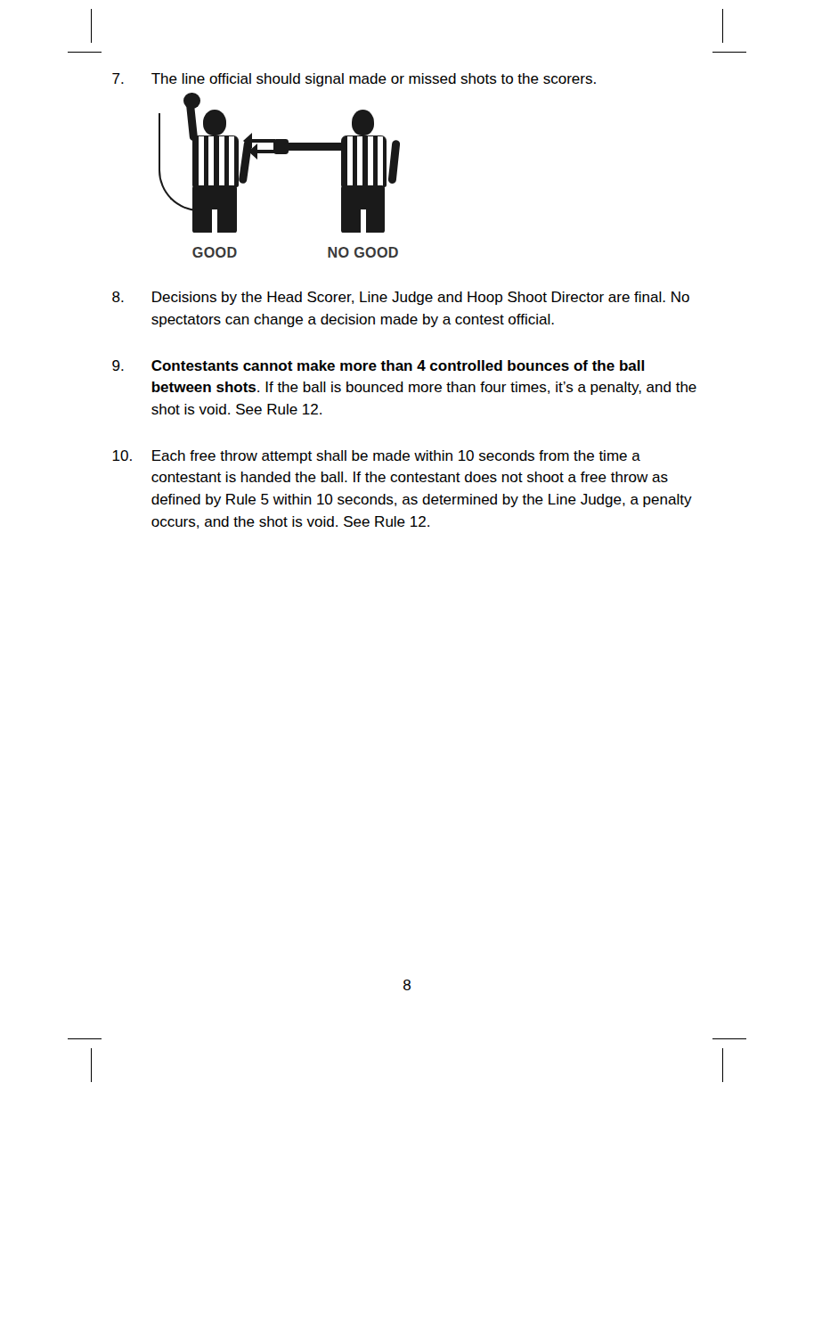7. The line official should signal made or missed shots to the scorers.
GOOD
NO GOOD
8. Decisions by the Head Scorer, Line Judge and Hoop Shoot Director are final. No spectators can change a decision made by a contest official.
9. Contestants cannot make more than 4 controlled bounces of the ball between shots. If the ball is bounced more than four times, it’s a penalty, and the shot is void. See Rule 12.
10. Each free throw attempt shall be made within 10 seconds from the time a contestant is handed the ball. If the contestant does not shoot a free throw as defined by Rule 5 within 10 seconds, as determined by the Line Judge, a penalty occurs, and the shot is void. See Rule 12.
8